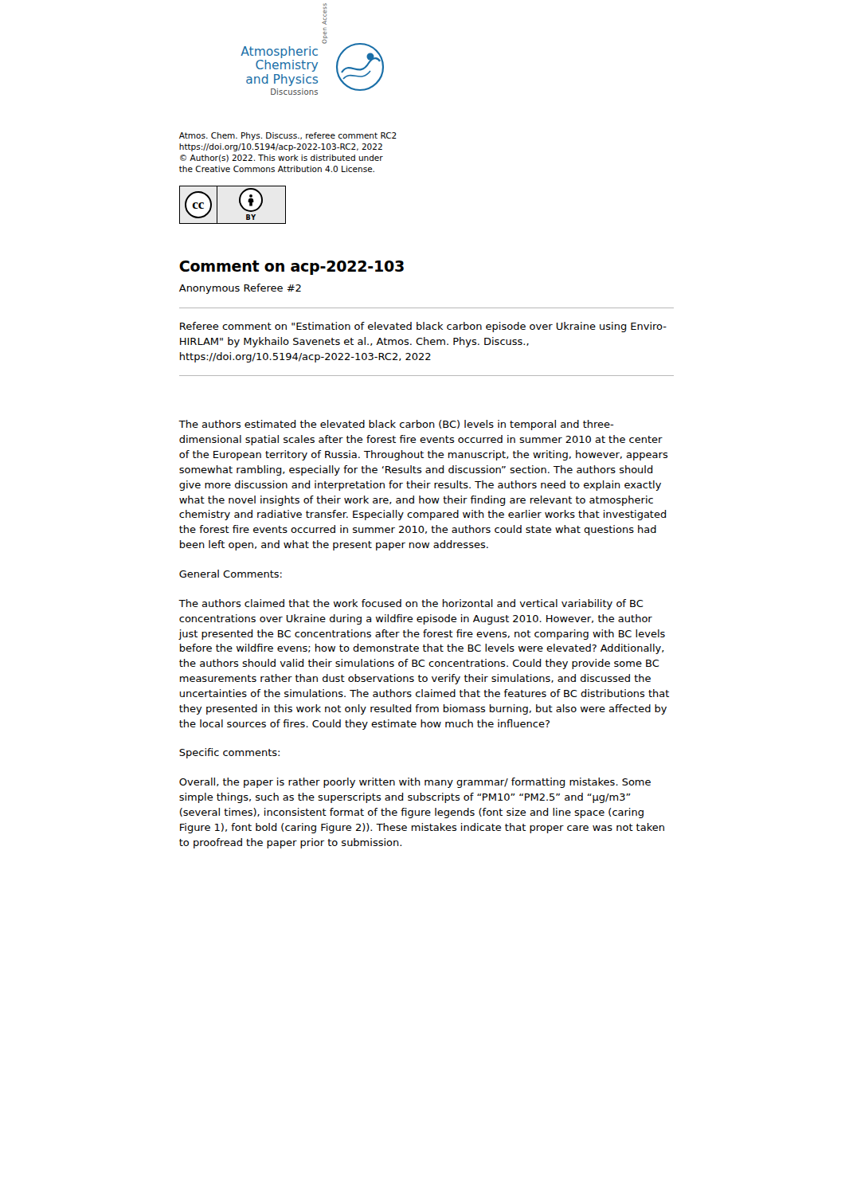Atmospheric Chemistry and Physics Discussions
Open Access
Atmos. Chem. Phys. Discuss., referee comment RC2
https://doi.org/10.5194/acp-2022-103-RC2, 2022
© Author(s) 2022. This work is distributed under
the Creative Commons Attribution 4.0 License.
cc
BY
Comment on acp-2022-103
Anonymous Referee #2
Referee comment on "Estimation of elevated black carbon episode over Ukraine using Enviro-HIRLAM" by Mykhailo Savenets et al., Atmos. Chem. Phys. Discuss., https://doi.org/10.5194/acp-2022-103-RC2, 2022
The authors estimated the elevated black carbon (BC) levels in temporal and three-dimensional spatial scales after the forest fire events occurred in summer 2010 at the center of the European territory of Russia. Throughout the manuscript, the writing, however, appears somewhat rambling, especially for the ‘Results and discussion” section. The authors should give more discussion and interpretation for their results. The authors need to explain exactly what the novel insights of their work are, and how their finding are relevant to atmospheric chemistry and radiative transfer. Especially compared with the earlier works that investigated the forest fire events occurred in summer 2010, the authors could state what questions had been left open, and what the present paper now addresses.
General Comments:
The authors claimed that the work focused on the horizontal and vertical variability of BC concentrations over Ukraine during a wildfire episode in August 2010. However, the author just presented the BC concentrations after the forest fire evens, not comparing with BC levels before the wildfire evens; how to demonstrate that the BC levels were elevated? Additionally, the authors should valid their simulations of BC concentrations. Could they provide some BC measurements rather than dust observations to verify their simulations, and discussed the uncertainties of the simulations. The authors claimed that the features of BC distributions that they presented in this work not only resulted from biomass burning, but also were affected by the local sources of fires. Could they estimate how much the influence?
Specific comments:
Overall, the paper is rather poorly written with many grammar/ formatting mistakes. Some simple things, such as the superscripts and subscripts of “PM10” “PM2.5” and “µg/m3” (several times), inconsistent format of the figure legends (font size and line space (caring Figure 1), font bold (caring Figure 2)). These mistakes indicate that proper care was not taken to proofread the paper prior to submission.